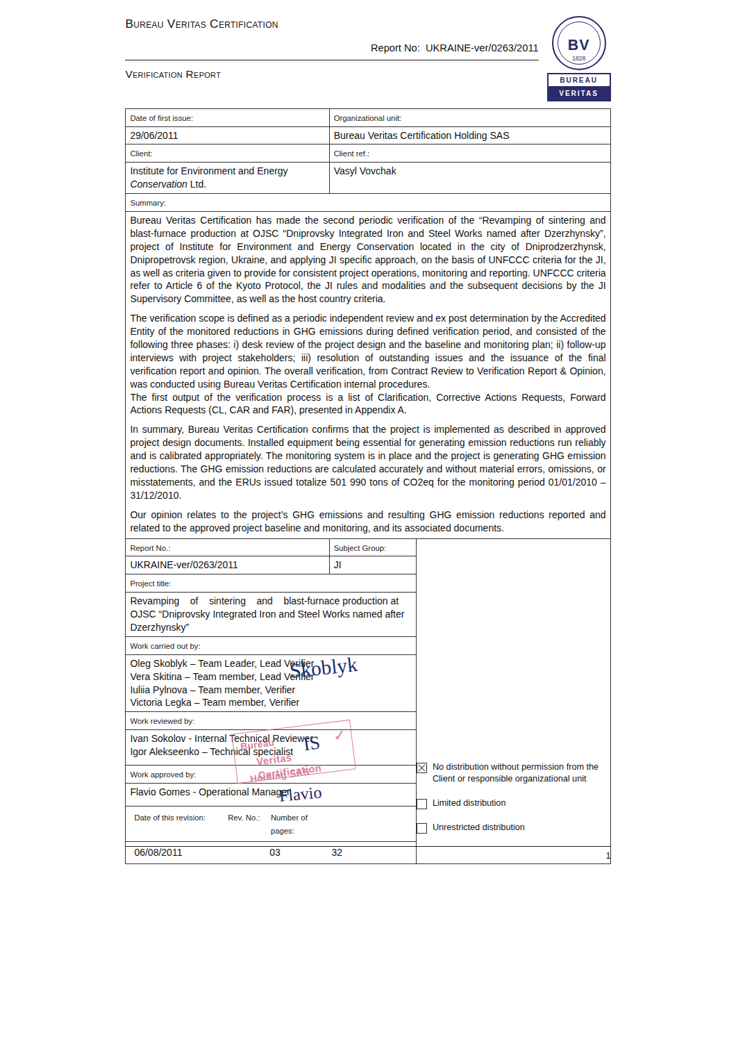Bureau Veritas Certification
Report No: UKRAINE-ver/0263/2011
Verification Report
BV
1828
BUREAU
VERITAS
| Date of first issue: | Organizational unit: |
| 29/06/2011 | Bureau Veritas Certification Holding SAS |
| Client: | Client ref.: |
| Institute for Environment and Energy Conservation Ltd. | Vasyl Vovchak |
| Summary: |
| Bureau Veritas Certification has made the second periodic verification of the “Revamping of sintering and blast-furnace production at OJSC “Dniprovsky Integrated Iron and Steel Works named after Dzerzhynsky”, project of Institute for Environment and Energy Conservation located in the city of Dniprodzerzhynsk, Dnipropetrovsk region, Ukraine, and applying JI specific approach, on the basis of UNFCCC criteria for the JI, as well as criteria given to provide for consistent project operations, monitoring and reporting. UNFCCC criteria refer to Article 6 of the Kyoto Protocol, the JI rules and modalities and the subsequent decisions by the JI Supervisory Committee, as well as the host country criteria. The verification scope is defined as a periodic independent review and ex post determination by the Accredited Entity of the monitored reductions in GHG emissions during defined verification period, and consisted of the following three phases: i) desk review of the project design and the baseline and monitoring plan; ii) follow-up interviews with project stakeholders; iii) resolution of outstanding issues and the issuance of the final verification report and opinion. The overall verification, from Contract Review to Verification Report & Opinion, was conducted using Bureau Veritas Certification internal procedures. The first output of the verification process is a list of Clarification, Corrective Actions Requests, Forward Actions Requests (CL, CAR and FAR), presented in Appendix A. In summary, Bureau Veritas Certification confirms that the project is implemented as described in approved project design documents. Installed equipment being essential for generating emission reductions run reliably and is calibrated appropriately. The monitoring system is in place and the project is generating GHG emission reductions. The GHG emission reductions are calculated accurately and without material errors, omissions, or misstatements, and the ERUs issued totalize 501 990 tons of CO2eq for the monitoring period 01/01/2010 – 31/12/2010. Our opinion relates to the project’s GHG emissions and resulting GHG emission reductions reported and related to the approved project baseline and monitoring, and its associated documents. |
| Report No.: | Subject Group: | |
| UKRAINE-ver/0263/2011 | JI |
| Project title: |
| Revamping of sintering and blast-furnace production at OJSC “Dniprovsky Integrated Iron and Steel Works named after Dzerzhynsky” |
| Work carried out by: |
| Skoblyk Oleg Skoblyk – Team Leader, Lead Verifier Vera Skitina – Team member, Lead Verifier Iuliia Pylnova – Team member, Verifier Victoria Legka – Team member, Verifier |
| Work reviewed by: |
| Bureau Veritas Certification Holding SAS ✓ IS Ivan Sokolov - Internal Technical Reviewer Igor Alekseenko – Technical specialist |
| Work approved by: |
| Flavio Flavio Gomes - Operational Manager |
| / Date of this revision: / Rev. No.: / Number of pages: / | |
| / 06/08/2011 / 03 / 32 / |
No distribution without permission from the Client or responsible organizational unit
Limited distribution
Unrestricted distribution
1